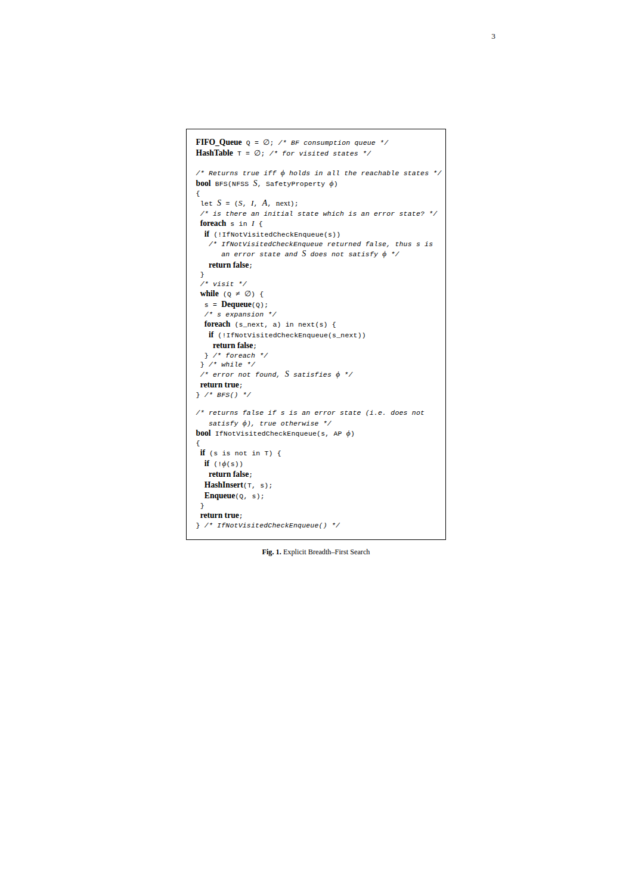3
FIFO_Queue Q = ∅; /* BF consumption queue */
HashTable T = ∅; /* for visited states */

/* Returns true iff ϕ holds in all the reachable states */
bool BFS(NFSS S, SafetyProperty ϕ)
{
 let S = (S, I, A, next);
 /* is there an initial state which is an error state? */
 foreach s in I {
  if (!IfNotVisitedCheckEnqueue(s))
   /* IfNotVisitedCheckEnqueue returned false, thus s is
      an error state and S does not satisfy ϕ */
   return false;
 }
 /* visit */
 while (Q ≠ ∅) {
  s = Dequeue(Q);
  /* s expansion */
  foreach (s_next, a) in next(s) {
   if (!IfNotVisitedCheckEnqueue(s_next))
    return false;
  } /* foreach */
 } /* while */
 /* error not found, S satisfies ϕ */
 return true;
} /* BFS() */

/* returns false if s is an error state (i.e. does not
   satisfy ϕ), true otherwise */
bool IfNotVisitedCheckEnqueue(s, AP ϕ)
{
 if (s is not in T) {
  if (!ϕ(s))
   return false;
  HashInsert(T, s);
  Enqueue(Q, s);
 }
 return true;
} /* IfNotVisitedCheckEnqueue() */
Fig. 1. Explicit Breadth–First Search